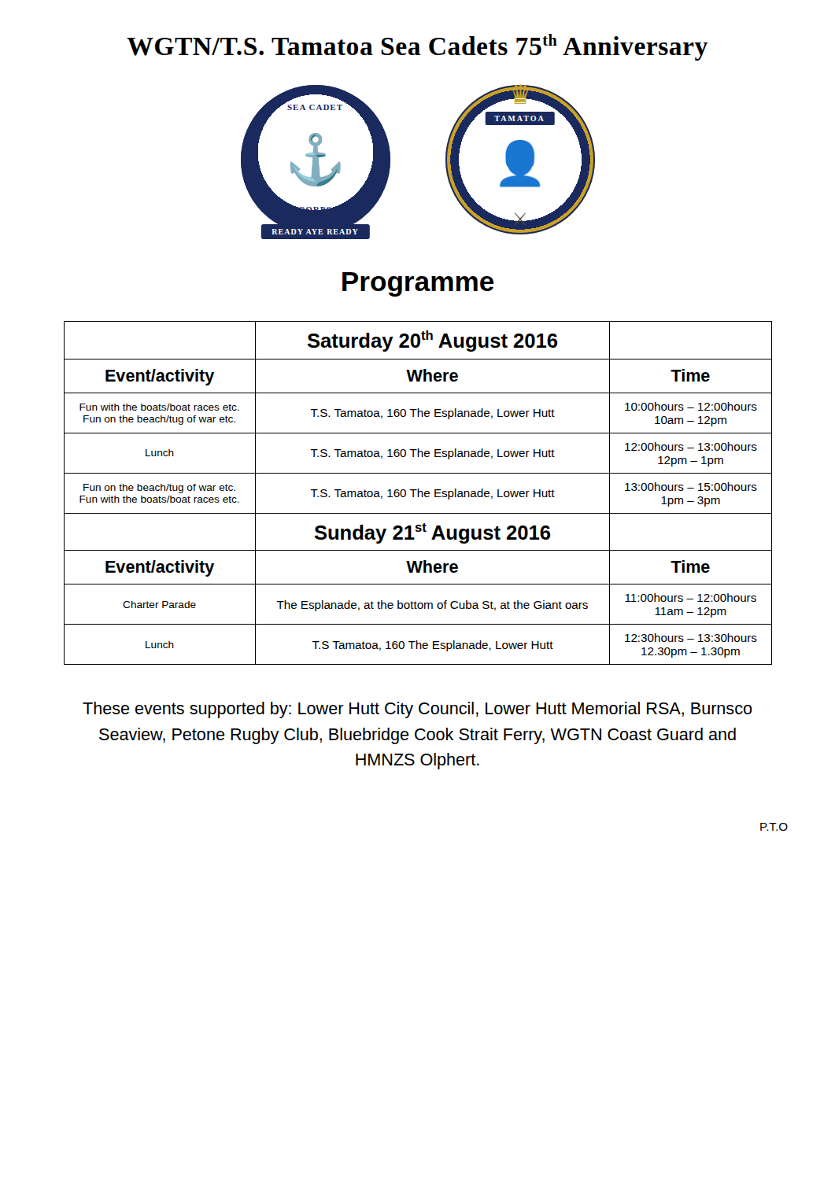WGTN/T.S. Tamatoa Sea Cadets 75th Anniversary
SEA CADET
⚓
CORPS
READY AYE READY
♛
TAMATOA
👤
⚔
Programme
| | Saturday 20 th August 2016 | |
| Event/activity | Where | Time |
| Fun with the boats/boat races etc. Fun on the beach/tug of war etc. | T.S. Tamatoa, 160 The Esplanade, Lower Hutt | 10:00hours – 12:00hours 10am – 12pm |
| Lunch | T.S. Tamatoa, 160 The Esplanade, Lower Hutt | 12:00hours – 13:00hours 12pm – 1pm |
| Fun on the beach/tug of war etc. Fun with the boats/boat races etc. | T.S. Tamatoa, 160 The Esplanade, Lower Hutt | 13:00hours – 15:00hours 1pm – 3pm |
| | Sunday 21 st August 2016 | |
| Event/activity | Where | Time |
| Charter Parade | The Esplanade, at the bottom of Cuba St, at the Giant oars | 11:00hours – 12:00hours 11am – 12pm |
| Lunch | T.S Tamatoa, 160 The Esplanade, Lower Hutt | 12:30hours – 13:30hours 12.30pm – 1.30pm |
These events supported by: Lower Hutt City Council, Lower Hutt Memorial RSA, Burnsco Seaview, Petone Rugby Club, Bluebridge Cook Strait Ferry, WGTN Coast Guard and HMNZS Olphert.
P.T.O